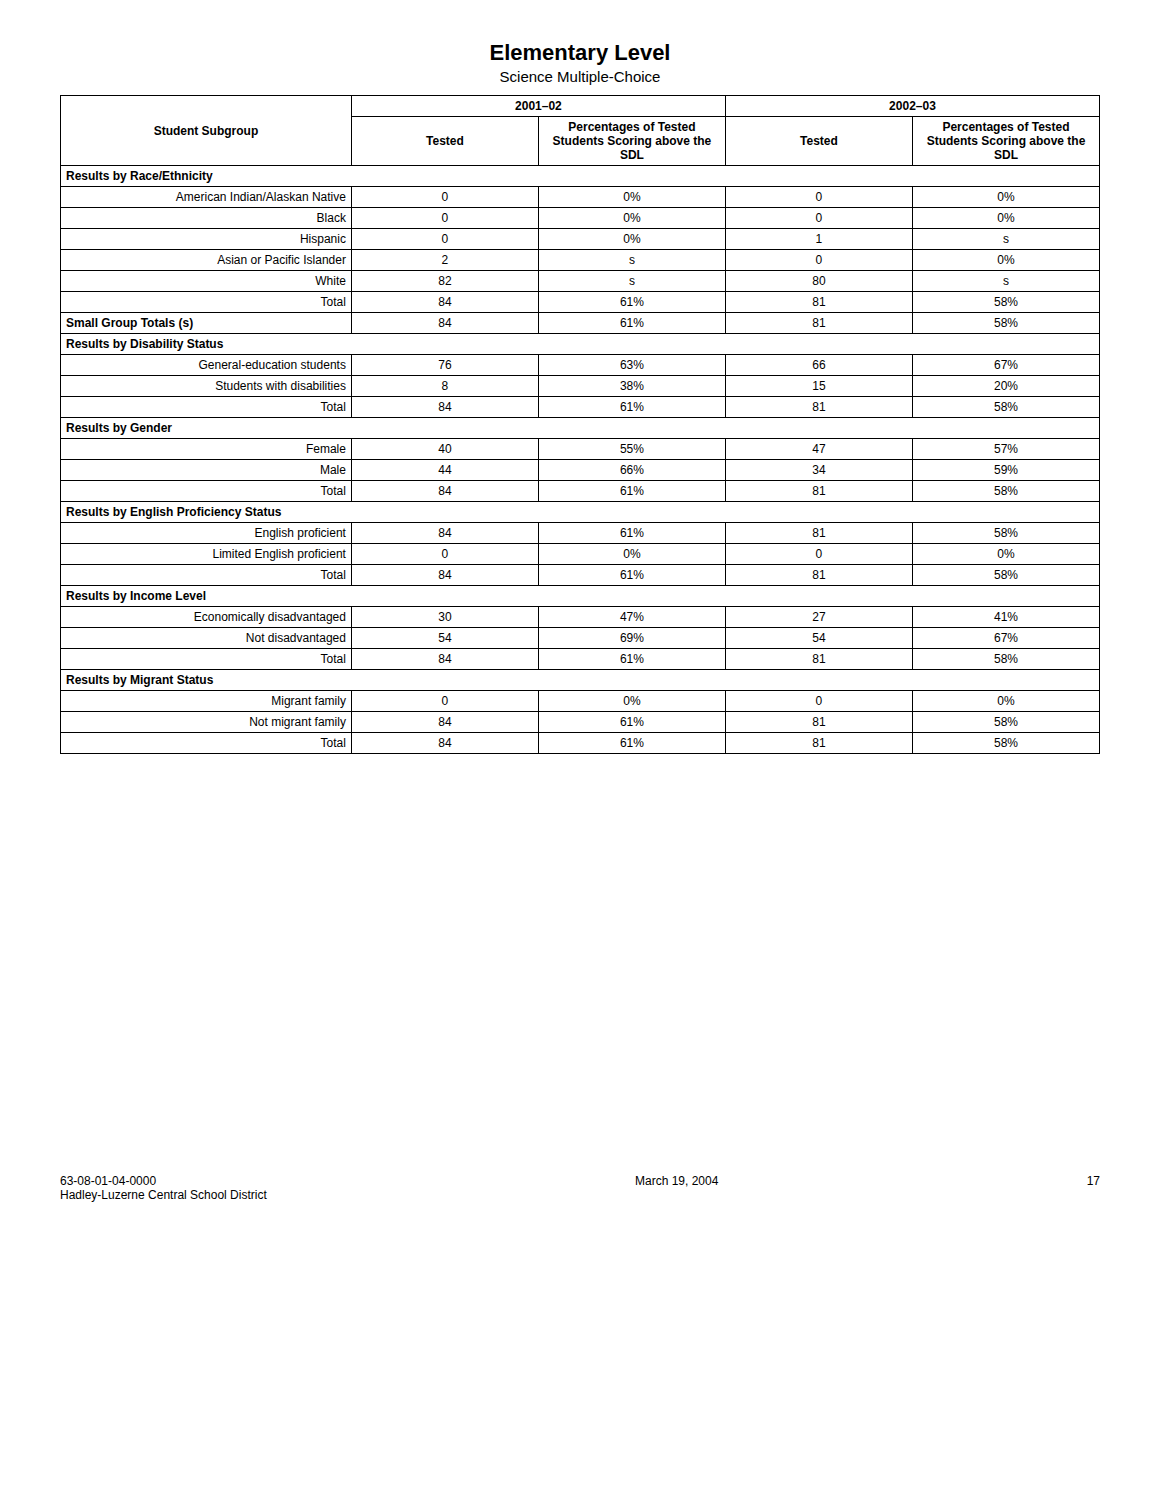Elementary Level
Science Multiple-Choice
| Student Subgroup | 2001–02 | 2002–03 |
| --- | --- | --- |
| Tested | Percentages of Tested Students Scoring above the SDL | Tested | Percentages of Tested Students Scoring above the SDL |
| Results by Race/Ethnicity |
| American Indian/Alaskan Native | 0 | 0% | 0 | 0% |
| Black | 0 | 0% | 0 | 0% |
| Hispanic | 0 | 0% | 1 | s |
| Asian or Pacific Islander | 2 | s | 0 | 0% |
| White | 82 | s | 80 | s |
| Total | 84 | 61% | 81 | 58% |
| Small Group Totals (s) | 84 | 61% | 81 | 58% |
| Results by Disability Status |
| General-education students | 76 | 63% | 66 | 67% |
| Students with disabilities | 8 | 38% | 15 | 20% |
| Total | 84 | 61% | 81 | 58% |
| Results by Gender |
| Female | 40 | 55% | 47 | 57% |
| Male | 44 | 66% | 34 | 59% |
| Total | 84 | 61% | 81 | 58% |
| Results by English Proficiency Status |
| English proficient | 84 | 61% | 81 | 58% |
| Limited English proficient | 0 | 0% | 0 | 0% |
| Total | 84 | 61% | 81 | 58% |
| Results by Income Level |
| Economically disadvantaged | 30 | 47% | 27 | 41% |
| Not disadvantaged | 54 | 69% | 54 | 67% |
| Total | 84 | 61% | 81 | 58% |
| Results by Migrant Status |
| Migrant family | 0 | 0% | 0 | 0% |
| Not migrant family | 84 | 61% | 81 | 58% |
| Total | 84 | 61% | 81 | 58% |
63-08-01-04-0000
Hadley-Luzerne Central School District
March 19, 2004
17